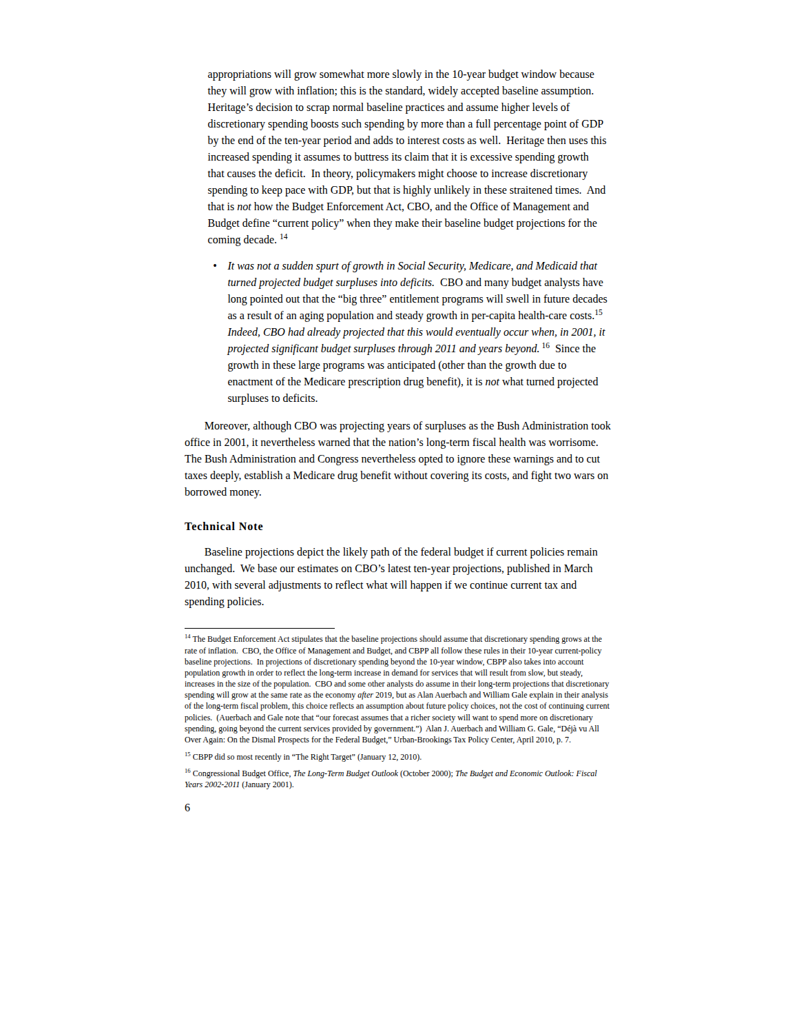appropriations will grow somewhat more slowly in the 10-year budget window because they will grow with inflation; this is the standard, widely accepted baseline assumption. Heritage’s decision to scrap normal baseline practices and assume higher levels of discretionary spending boosts such spending by more than a full percentage point of GDP by the end of the ten-year period and adds to interest costs as well. Heritage then uses this increased spending it assumes to buttress its claim that it is excessive spending growth that causes the deficit. In theory, policymakers might choose to increase discretionary spending to keep pace with GDP, but that is highly unlikely in these straitened times. And that is not how the Budget Enforcement Act, CBO, and the Office of Management and Budget define “current policy” when they make their baseline budget projections for the coming decade. 14
It was not a sudden spurt of growth in Social Security, Medicare, and Medicaid that turned projected budget surpluses into deficits. CBO and many budget analysts have long pointed out that the “big three” entitlement programs will swell in future decades as a result of an aging population and steady growth in per-capita health-care costs.15 Indeed, CBO had already projected that this would eventually occur when, in 2001, it projected significant budget surpluses through 2011 and years beyond. 16 Since the growth in these large programs was anticipated (other than the growth due to enactment of the Medicare prescription drug benefit), it is not what turned projected surpluses to deficits.
Moreover, although CBO was projecting years of surpluses as the Bush Administration took office in 2001, it nevertheless warned that the nation’s long-term fiscal health was worrisome. The Bush Administration and Congress nevertheless opted to ignore these warnings and to cut taxes deeply, establish a Medicare drug benefit without covering its costs, and fight two wars on borrowed money.
Technical Note
Baseline projections depict the likely path of the federal budget if current policies remain unchanged. We base our estimates on CBO’s latest ten-year projections, published in March 2010, with several adjustments to reflect what will happen if we continue current tax and spending policies.
14 The Budget Enforcement Act stipulates that the baseline projections should assume that discretionary spending grows at the rate of inflation. CBO, the Office of Management and Budget, and CBPP all follow these rules in their 10-year current-policy baseline projections. In projections of discretionary spending beyond the 10-year window, CBPP also takes into account population growth in order to reflect the long-term increase in demand for services that will result from slow, but steady, increases in the size of the population. CBO and some other analysts do assume in their long-term projections that discretionary spending will grow at the same rate as the economy after 2019, but as Alan Auerbach and William Gale explain in their analysis of the long-term fiscal problem, this choice reflects an assumption about future policy choices, not the cost of continuing current policies. (Auerbach and Gale note that “our forecast assumes that a richer society will want to spend more on discretionary spending, going beyond the current services provided by government.”) Alan J. Auerbach and William G. Gale, “Déjà vu All Over Again: On the Dismal Prospects for the Federal Budget,” Urban-Brookings Tax Policy Center, April 2010, p. 7.
15 CBPP did so most recently in “The Right Target” (January 12, 2010).
16 Congressional Budget Office, The Long-Term Budget Outlook (October 2000); The Budget and Economic Outlook: Fiscal Years 2002-2011 (January 2001).
6